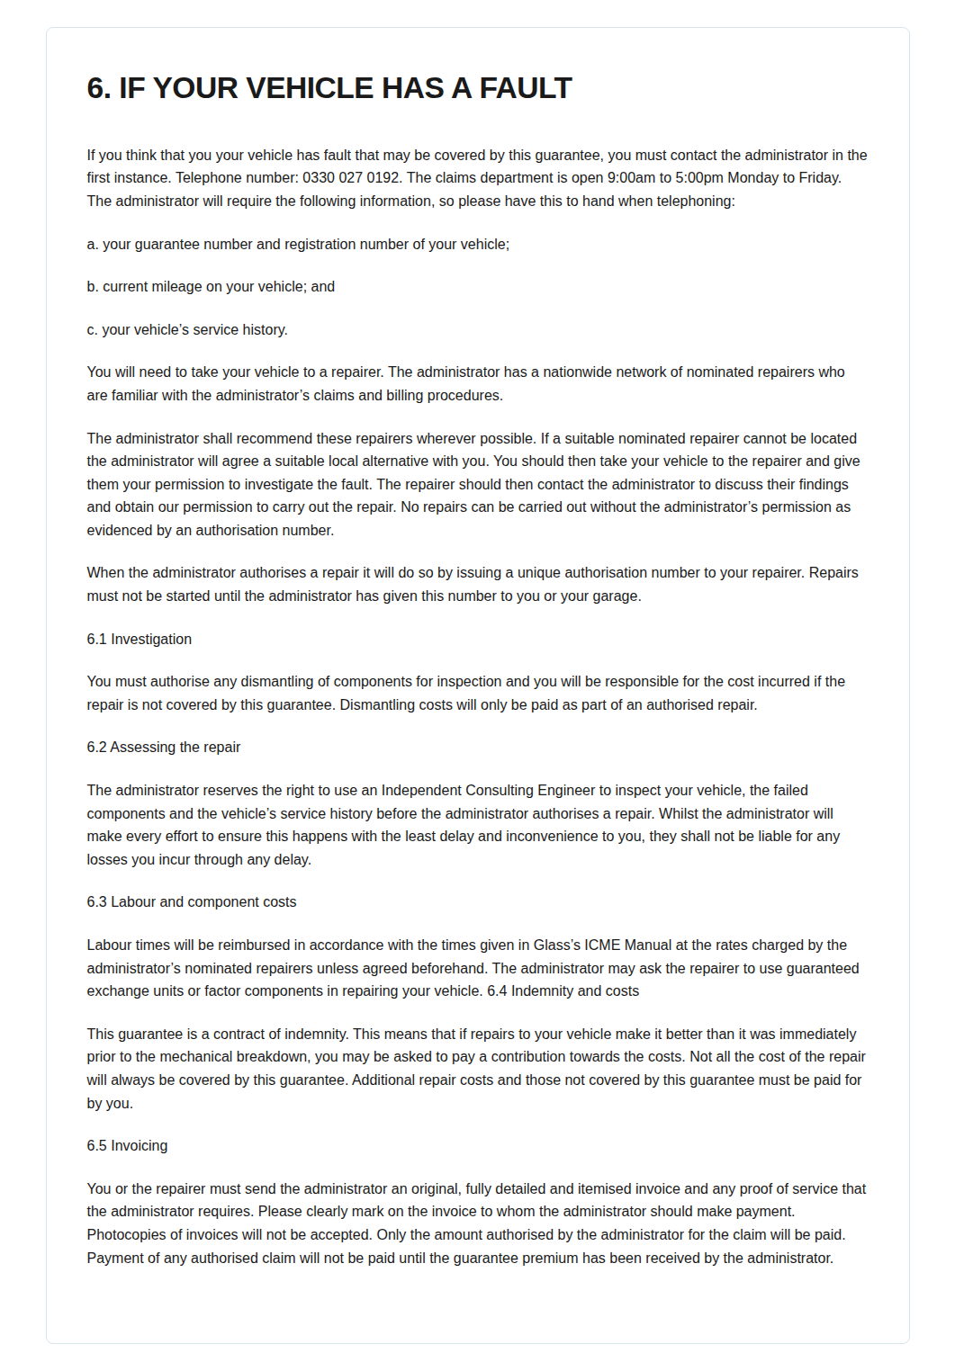6. IF YOUR VEHICLE HAS A FAULT
If you think that you your vehicle has fault that may be covered by this guarantee, you must contact the administrator in the first instance. Telephone number: 0330 027 0192. The claims department is open 9:00am to 5:00pm Monday to Friday. The administrator will require the following information, so please have this to hand when telephoning:
a. your guarantee number and registration number of your vehicle;
b. current mileage on your vehicle; and
c. your vehicle’s service history.
You will need to take your vehicle to a repairer. The administrator has a nationwide network of nominated repairers who are familiar with the administrator’s claims and billing procedures.
The administrator shall recommend these repairers wherever possible. If a suitable nominated repairer cannot be located the administrator will agree a suitable local alternative with you. You should then take your vehicle to the repairer and give them your permission to investigate the fault. The repairer should then contact the administrator to discuss their findings and obtain our permission to carry out the repair. No repairs can be carried out without the administrator’s permission as evidenced by an authorisation number.
When the administrator authorises a repair it will do so by issuing a unique authorisation number to your repairer. Repairs must not be started until the administrator has given this number to you or your garage.
6.1 Investigation
You must authorise any dismantling of components for inspection and you will be responsible for the cost incurred if the repair is not covered by this guarantee. Dismantling costs will only be paid as part of an authorised repair.
6.2 Assessing the repair
The administrator reserves the right to use an Independent Consulting Engineer to inspect your vehicle, the failed components and the vehicle’s service history before the administrator authorises a repair. Whilst the administrator will make every effort to ensure this happens with the least delay and inconvenience to you, they shall not be liable for any losses you incur through any delay.
6.3 Labour and component costs
Labour times will be reimbursed in accordance with the times given in Glass’s ICME Manual at the rates charged by the administrator’s nominated repairers unless agreed beforehand. The administrator may ask the repairer to use guaranteed exchange units or factor components in repairing your vehicle. 6.4 Indemnity and costs
This guarantee is a contract of indemnity. This means that if repairs to your vehicle make it better than it was immediately prior to the mechanical breakdown, you may be asked to pay a contribution towards the costs. Not all the cost of the repair will always be covered by this guarantee. Additional repair costs and those not covered by this guarantee must be paid for by you.
6.5 Invoicing
You or the repairer must send the administrator an original, fully detailed and itemised invoice and any proof of service that the administrator requires. Please clearly mark on the invoice to whom the administrator should make payment. Photocopies of invoices will not be accepted. Only the amount authorised by the administrator for the claim will be paid. Payment of any authorised claim will not be paid until the guarantee premium has been received by the administrator.